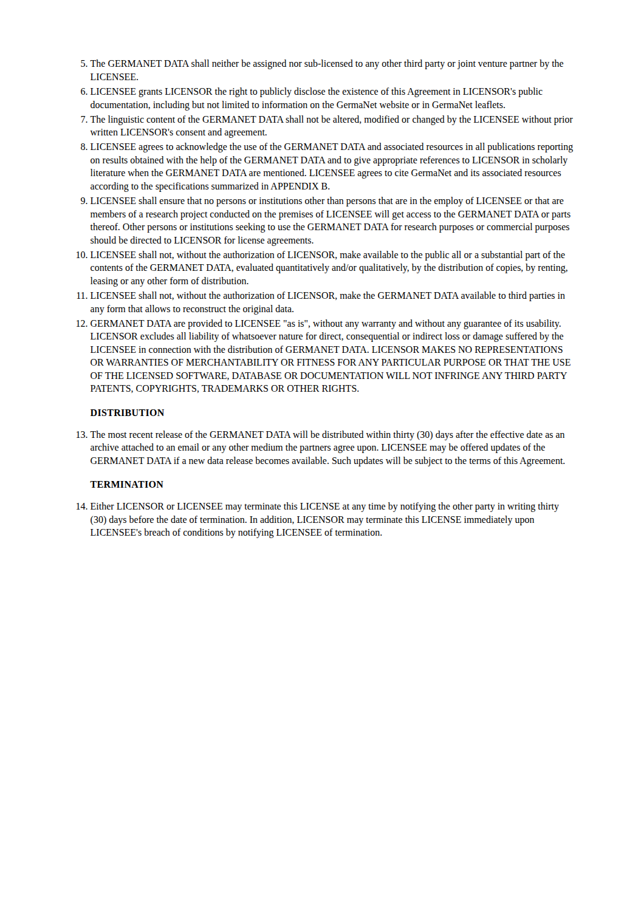The GERMANET DATA shall neither be assigned nor sub-licensed to any other third party or joint venture partner by the LICENSEE.
LICENSEE grants LICENSOR the right to publicly disclose the existence of this Agreement in LICENSOR's public documentation, including but not limited to information on the GermaNet website or in GermaNet leaflets.
The linguistic content of the GERMANET DATA shall not be altered, modified or changed by the LICENSEE without prior written LICENSOR's consent and agreement.
LICENSEE agrees to acknowledge the use of the GERMANET DATA and associated resources in all publications reporting on results obtained with the help of the GERMANET DATA and to give appropriate references to LICENSOR in scholarly literature when the GERMANET DATA are mentioned. LICENSEE agrees to cite GermaNet and its associated resources according to the specifications summarized in APPENDIX B.
LICENSEE shall ensure that no persons or institutions other than persons that are in the employ of LICENSEE or that are members of a research project conducted on the premises of LICENSEE will get access to the GERMANET DATA or parts thereof. Other persons or institutions seeking to use the GERMANET DATA for research purposes or commercial purposes should be directed to LICENSOR for license agreements.
LICENSEE shall not, without the authorization of LICENSOR, make available to the public all or a substantial part of the contents of the GERMANET DATA, evaluated quantitatively and/or qualitatively, by the distribution of copies, by renting, leasing or any other form of distribution.
LICENSEE shall not, without the authorization of LICENSOR, make the GERMANET DATA available to third parties in any form that allows to reconstruct the original data.
GERMANET DATA are provided to LICENSEE "as is", without any warranty and without any guarantee of its usability. LICENSOR excludes all liability of whatsoever nature for direct, consequential or indirect loss or damage suffered by the LICENSEE in connection with the distribution of GERMANET DATA. LICENSOR MAKES NO REPRESENTATIONS OR WARRANTIES OF MERCHANTABILITY OR FITNESS FOR ANY PARTICULAR PURPOSE OR THAT THE USE OF THE LICENSED SOFTWARE, DATABASE OR DOCUMENTATION WILL NOT INFRINGE ANY THIRD PARTY PATENTS, COPYRIGHTS, TRADEMARKS OR OTHER RIGHTS.
DISTRIBUTION
The most recent release of the GERMANET DATA will be distributed within thirty (30) days after the effective date as an archive attached to an email or any other medium the partners agree upon. LICENSEE may be offered updates of the GERMANET DATA if a new data release becomes available. Such updates will be subject to the terms of this Agreement.
TERMINATION
Either LICENSOR or LICENSEE may terminate this LICENSE at any time by notifying the other party in writing thirty (30) days before the date of termination. In addition, LICENSOR may terminate this LICENSE immediately upon LICENSEE's breach of conditions by notifying LICENSEE of termination.